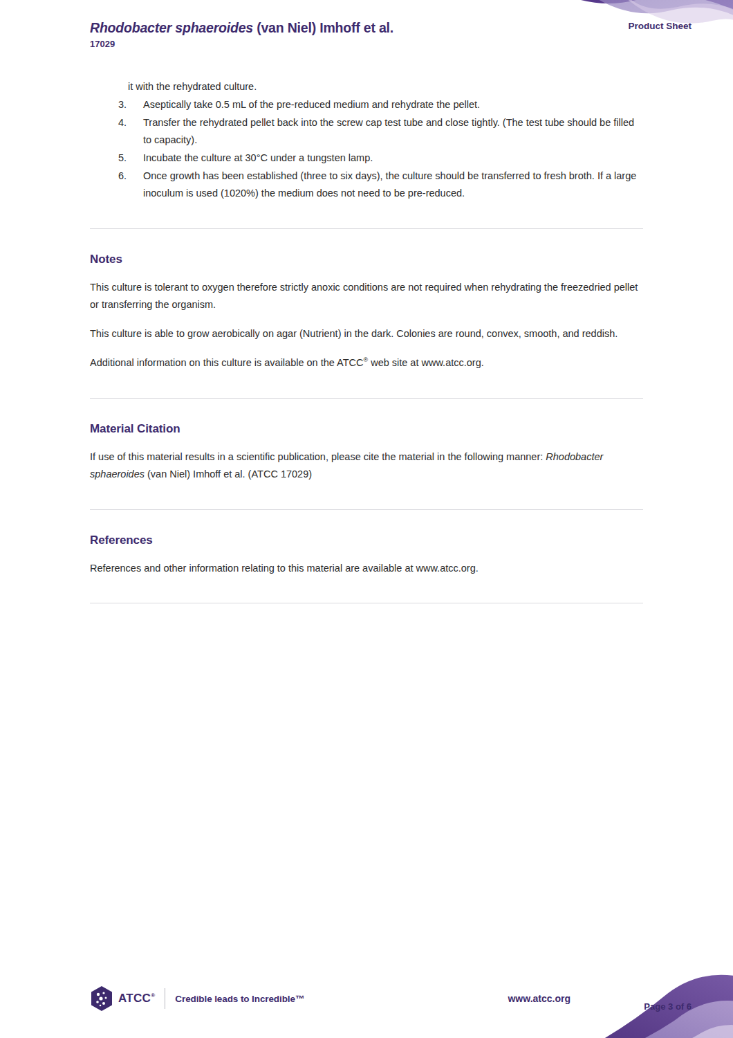Rhodobacter sphaeroides (van Niel) Imhoff et al.
17029
Product Sheet
it with the rehydrated culture.
3. Aseptically take 0.5 mL of the pre-reduced medium and rehydrate the pellet.
4. Transfer the rehydrated pellet back into the screw cap test tube and close tightly. (The test tube should be filled to capacity).
5. Incubate the culture at 30°C under a tungsten lamp.
6. Once growth has been established (three to six days), the culture should be transferred to fresh broth. If a large inoculum is used (1020%) the medium does not need to be pre-reduced.
Notes
This culture is tolerant to oxygen therefore strictly anoxic conditions are not required when rehydrating the freezedried pellet or transferring the organism.
This culture is able to grow aerobically on agar (Nutrient) in the dark. Colonies are round, convex, smooth, and reddish.
Additional information on this culture is available on the ATCC® web site at www.atcc.org.
Material Citation
If use of this material results in a scientific publication, please cite the material in the following manner: Rhodobacter sphaeroides (van Niel) Imhoff et al. (ATCC 17029)
References
References and other information relating to this material are available at www.atcc.org.
ATCC®
Credible leads to Incredible™
www.atcc.org
Page 3 of 6